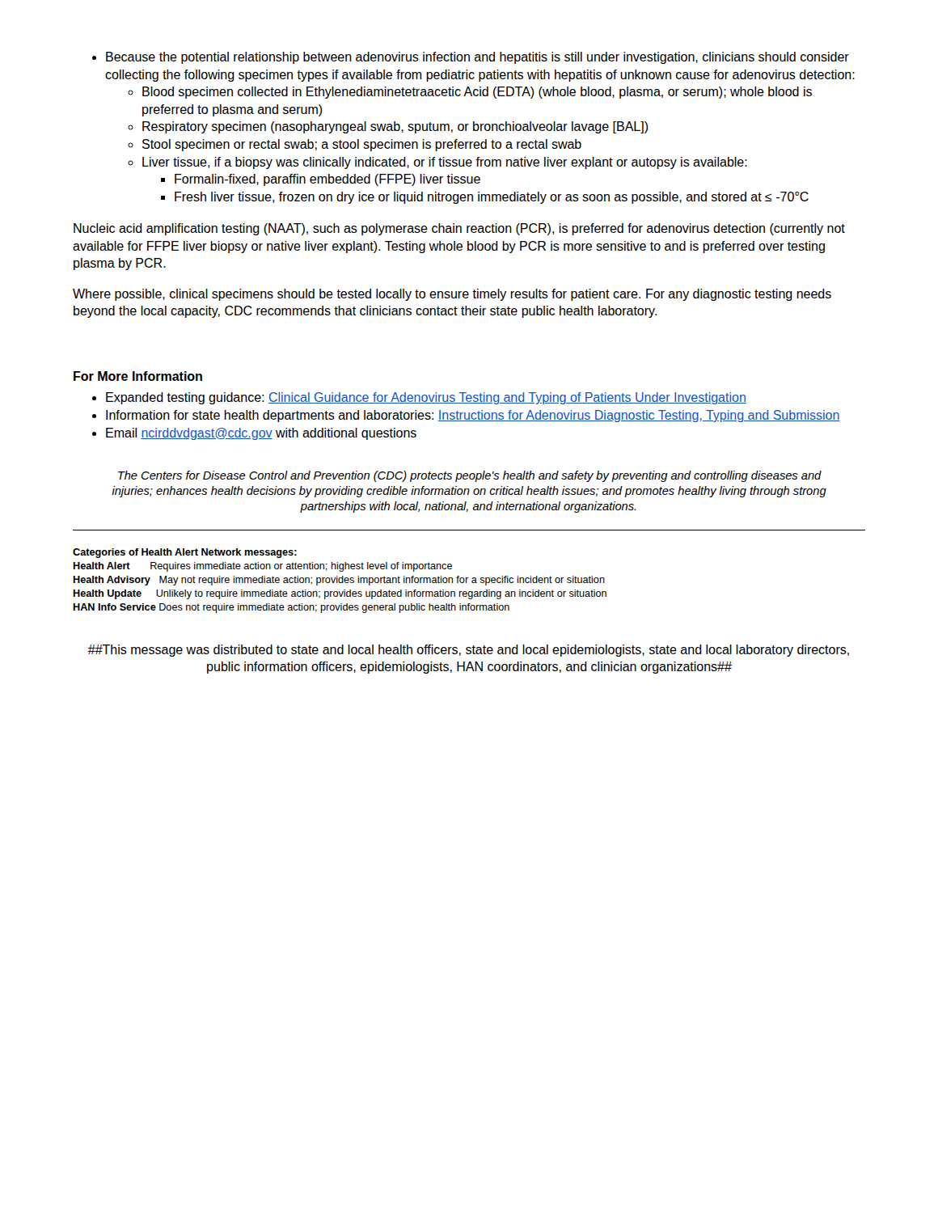Because the potential relationship between adenovirus infection and hepatitis is still under investigation, clinicians should consider collecting the following specimen types if available from pediatric patients with hepatitis of unknown cause for adenovirus detection:
Blood specimen collected in Ethylenediaminetetraacetic Acid (EDTA) (whole blood, plasma, or serum); whole blood is preferred to plasma and serum)
Respiratory specimen (nasopharyngeal swab, sputum, or bronchioalveolar lavage [BAL])
Stool specimen or rectal swab; a stool specimen is preferred to a rectal swab
Liver tissue, if a biopsy was clinically indicated, or if tissue from native liver explant or autopsy is available:
Formalin-fixed, paraffin embedded (FFPE) liver tissue
Fresh liver tissue, frozen on dry ice or liquid nitrogen immediately or as soon as possible, and stored at ≤ -70°C
Nucleic acid amplification testing (NAAT), such as polymerase chain reaction (PCR), is preferred for adenovirus detection (currently not available for FFPE liver biopsy or native liver explant). Testing whole blood by PCR is more sensitive to and is preferred over testing plasma by PCR.
Where possible, clinical specimens should be tested locally to ensure timely results for patient care. For any diagnostic testing needs beyond the local capacity, CDC recommends that clinicians contact their state public health laboratory.
For More Information
Expanded testing guidance: Clinical Guidance for Adenovirus Testing and Typing of Patients Under Investigation
Information for state health departments and laboratories: Instructions for Adenovirus Diagnostic Testing, Typing and Submission
Email ncirddvdgast@cdc.gov with additional questions
The Centers for Disease Control and Prevention (CDC) protects people's health and safety by preventing and controlling diseases and injuries; enhances health decisions by providing credible information on critical health issues; and promotes healthy living through strong partnerships with local, national, and international organizations.
Categories of Health Alert Network messages:
Health Alert Requires immediate action or attention; highest level of importance
Health Advisory May not require immediate action; provides important information for a specific incident or situation
Health Update Unlikely to require immediate action; provides updated information regarding an incident or situation
HAN Info Service Does not require immediate action; provides general public health information
##This message was distributed to state and local health officers, state and local epidemiologists, state and local laboratory directors, public information officers, epidemiologists, HAN coordinators, and clinician organizations##